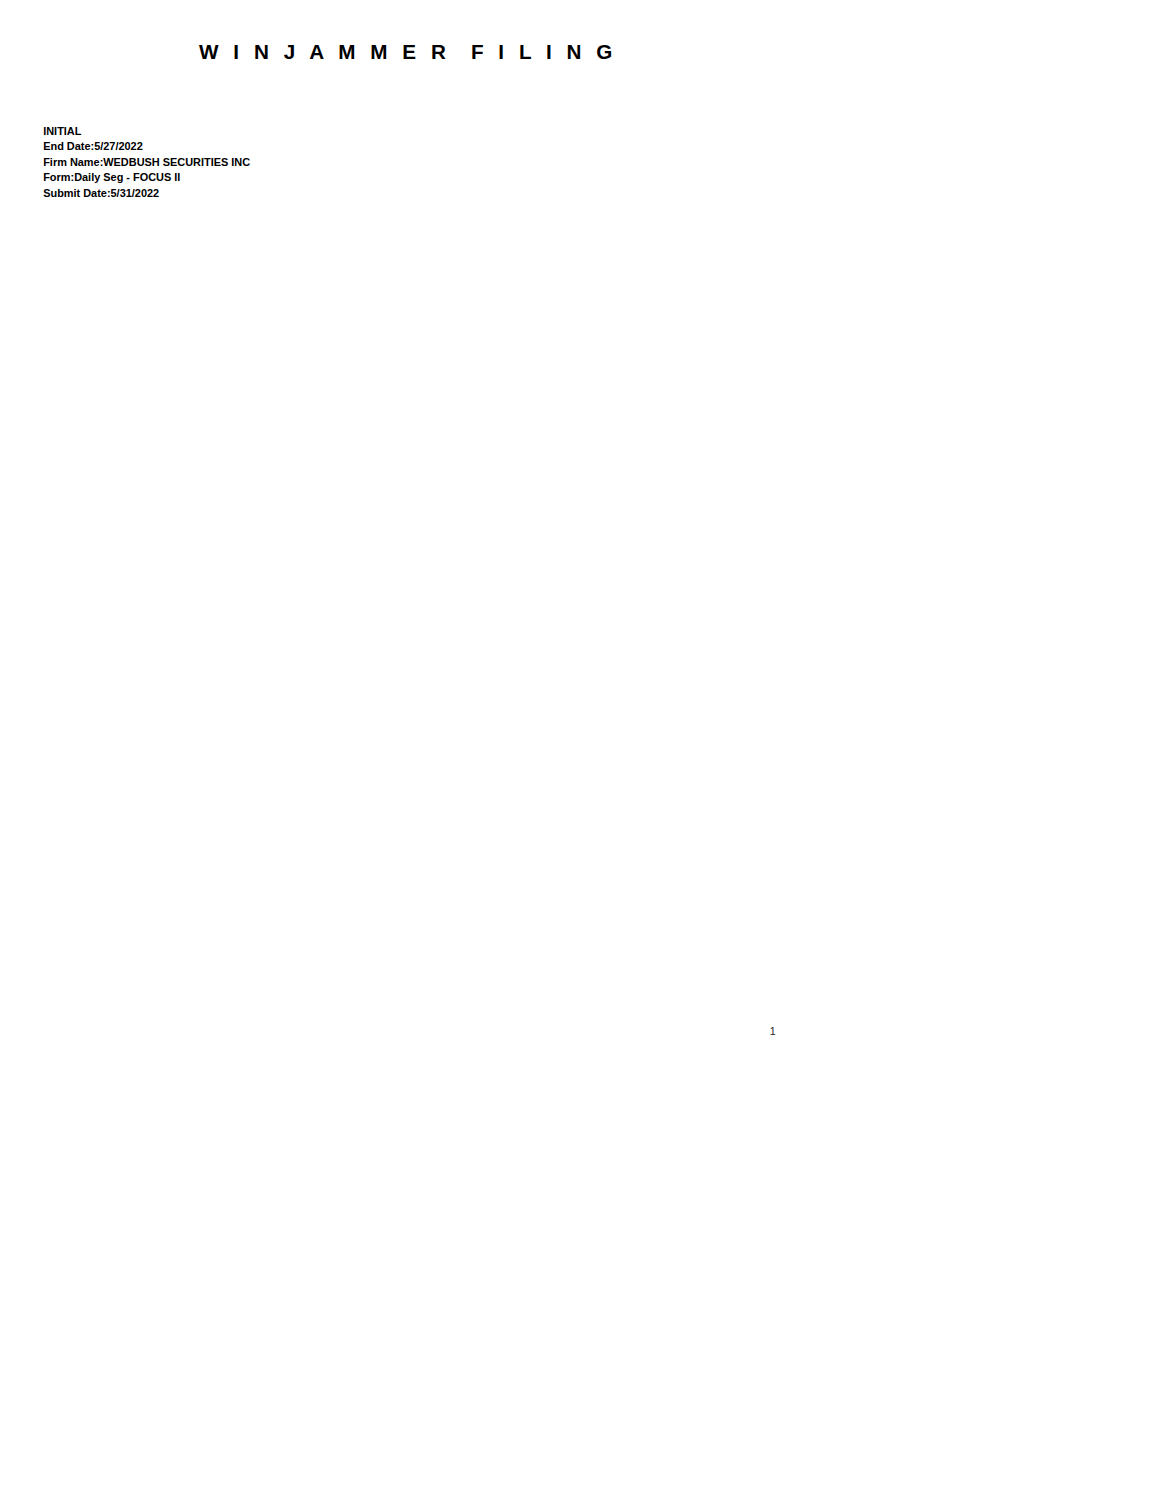W I N J A M M E R F I L I N G
INITIAL
End Date:5/27/2022
Firm Name:WEDBUSH SECURITIES INC
Form:Daily Seg - FOCUS II
Submit Date:5/31/2022
1